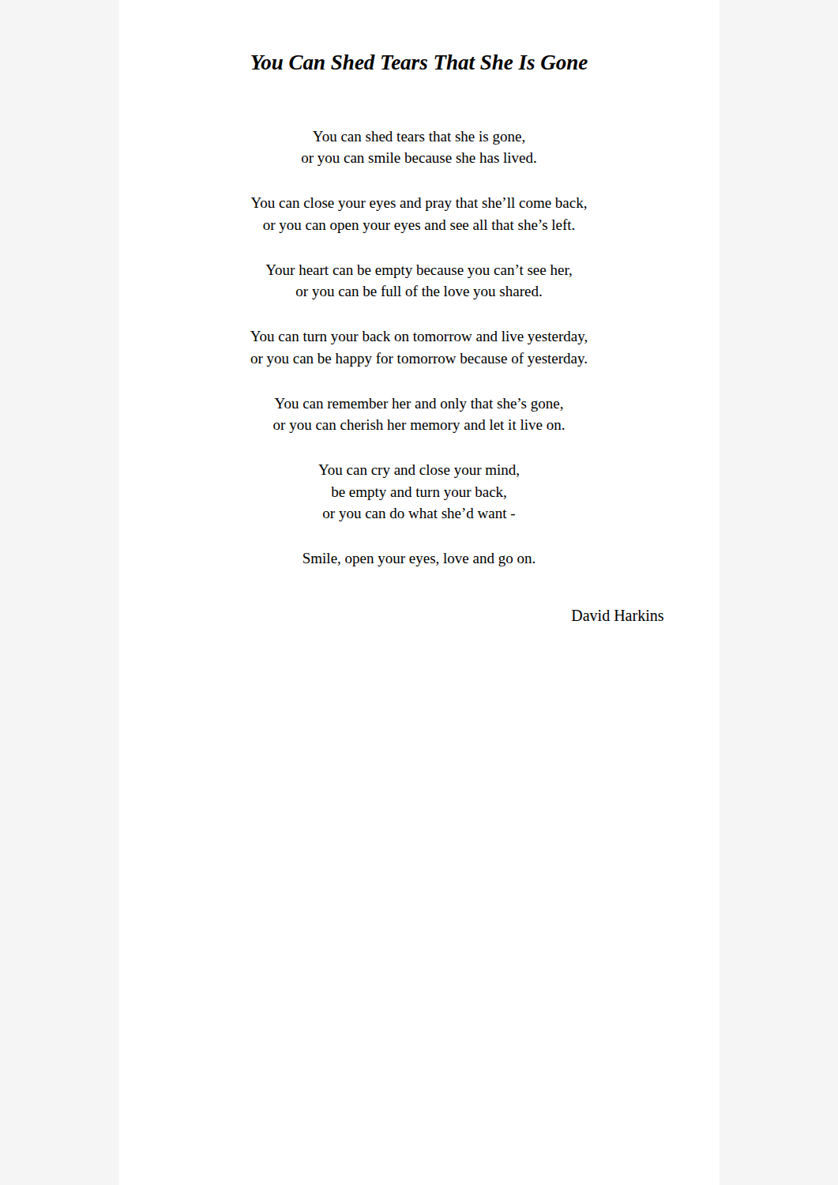You Can Shed Tears That She Is Gone
You can shed tears that she is gone,
or you can smile because she has lived.
You can close your eyes and pray that she’ll come back,
or you can open your eyes and see all that she’s left.
Your heart can be empty because you can’t see her,
or you can be full of the love you shared.
You can turn your back on tomorrow and live yesterday,
or you can be happy for tomorrow because of yesterday.
You can remember her and only that she’s gone,
or you can cherish her memory and let it live on.
You can cry and close your mind,
be empty and turn your back,
or you can do what she’d want -
Smile, open your eyes, love and go on.
David Harkins